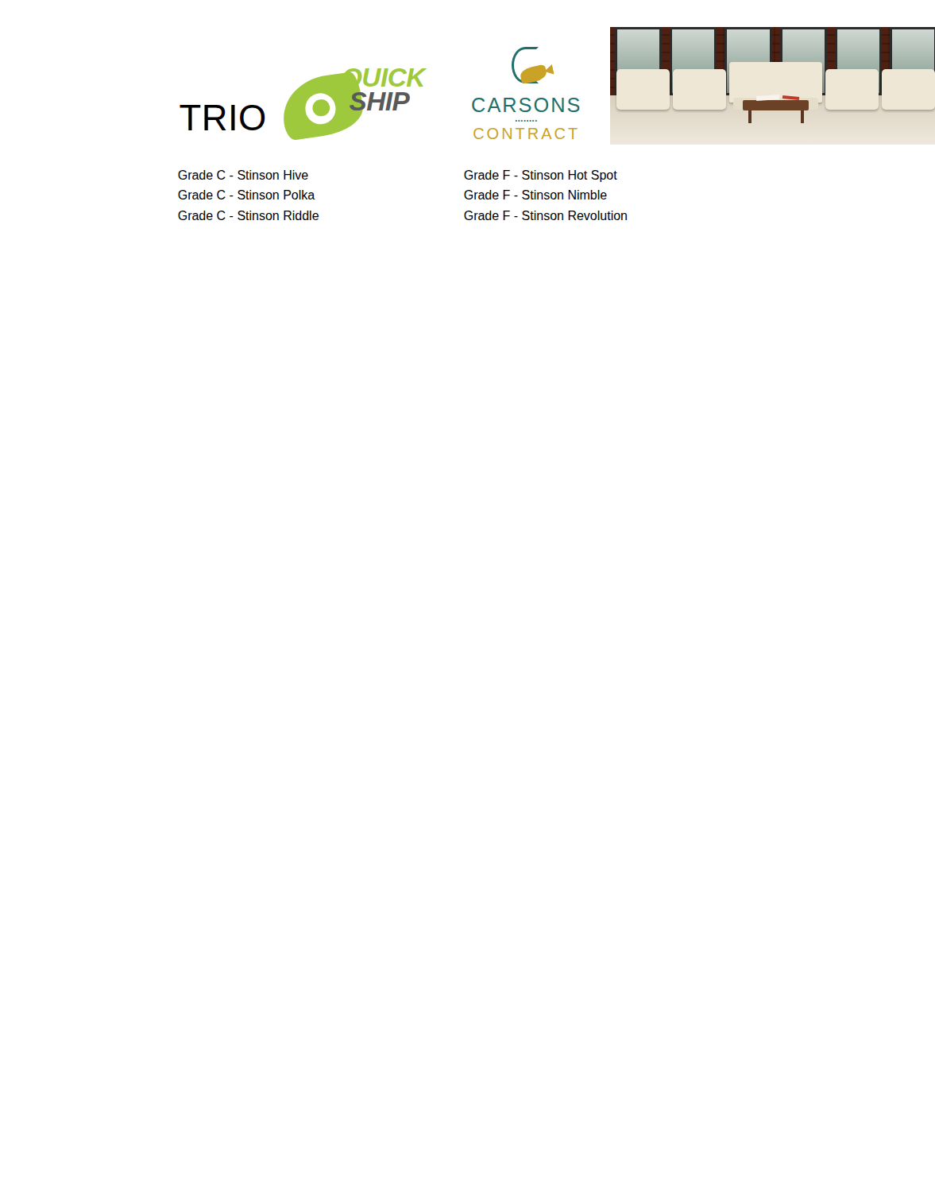TRIO
QUICK SHIP
CARSONS
••••••••
CONTRACT
Grade C - Stinson Hive
Grade F - Stinson Hot Spot
Grade C - Stinson Polka
Grade F - Stinson Nimble
Grade C - Stinson Riddle
Grade F - Stinson Revolution